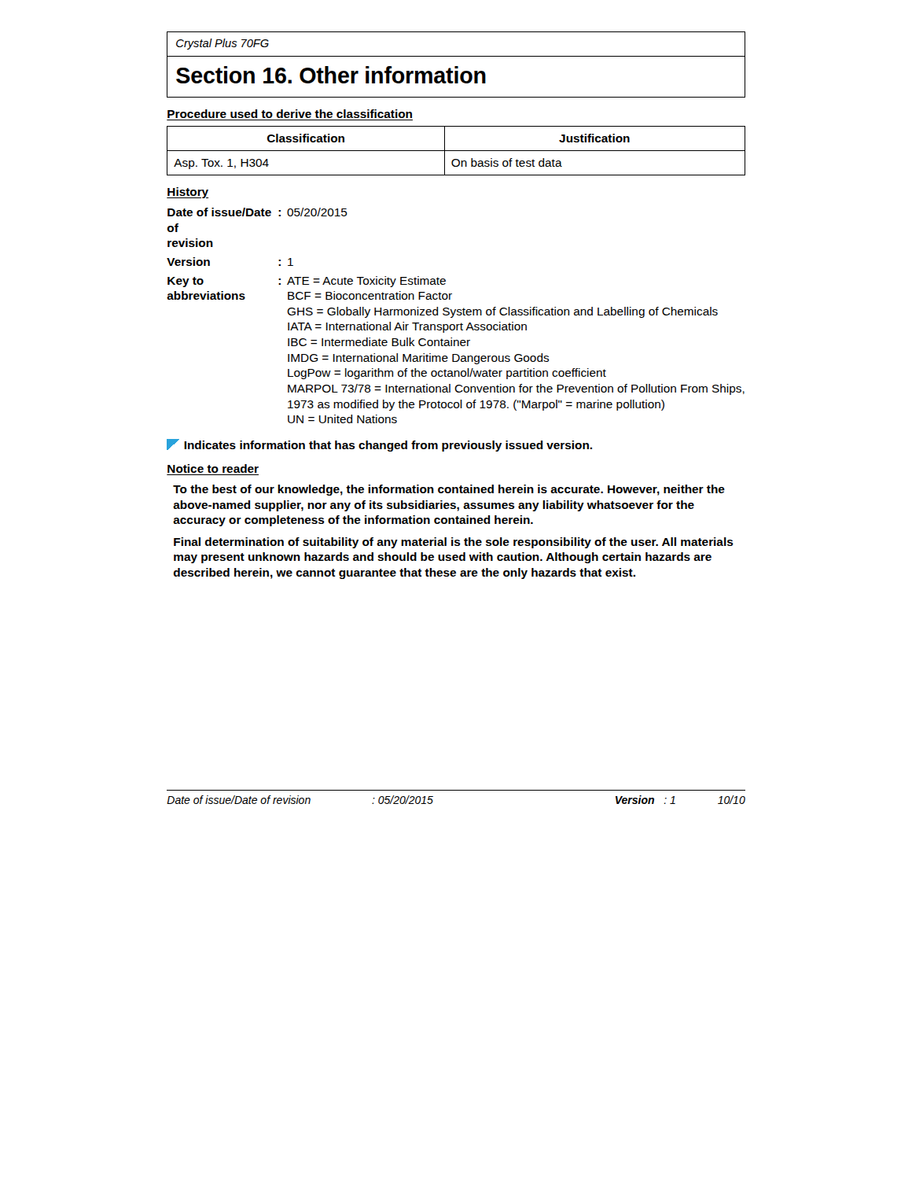Crystal Plus 70FG
Section 16. Other information
Procedure used to derive the classification
| Classification | Justification |
| --- | --- |
| Asp. Tox. 1, H304 | On basis of test data |
History
| Date of issue/Date of revision | : | 05/20/2015 |
| Version | : | 1 |
| Key to abbreviations | : | ATE = Acute Toxicity Estimate BCF = Bioconcentration Factor GHS = Globally Harmonized System of Classification and Labelling of Chemicals IATA = International Air Transport Association IBC = Intermediate Bulk Container IMDG = International Maritime Dangerous Goods LogPow = logarithm of the octanol/water partition coefficient MARPOL 73/78 = International Convention for the Prevention of Pollution From Ships, 1973 as modified by the Protocol of 1978. ("Marpol" = marine pollution) UN = United Nations |
Indicates information that has changed from previously issued version.
Notice to reader
To the best of our knowledge, the information contained herein is accurate. However, neither the above-named supplier, nor any of its subsidiaries, assumes any liability whatsoever for the accuracy or completeness of the information contained herein.
Final determination of suitability of any material is the sole responsibility of the user. All materials may present unknown hazards and should be used with caution. Although certain hazards are described herein, we cannot guarantee that these are the only hazards that exist.
Date of issue/Date of revision : 05/20/2015
Version : 110/10